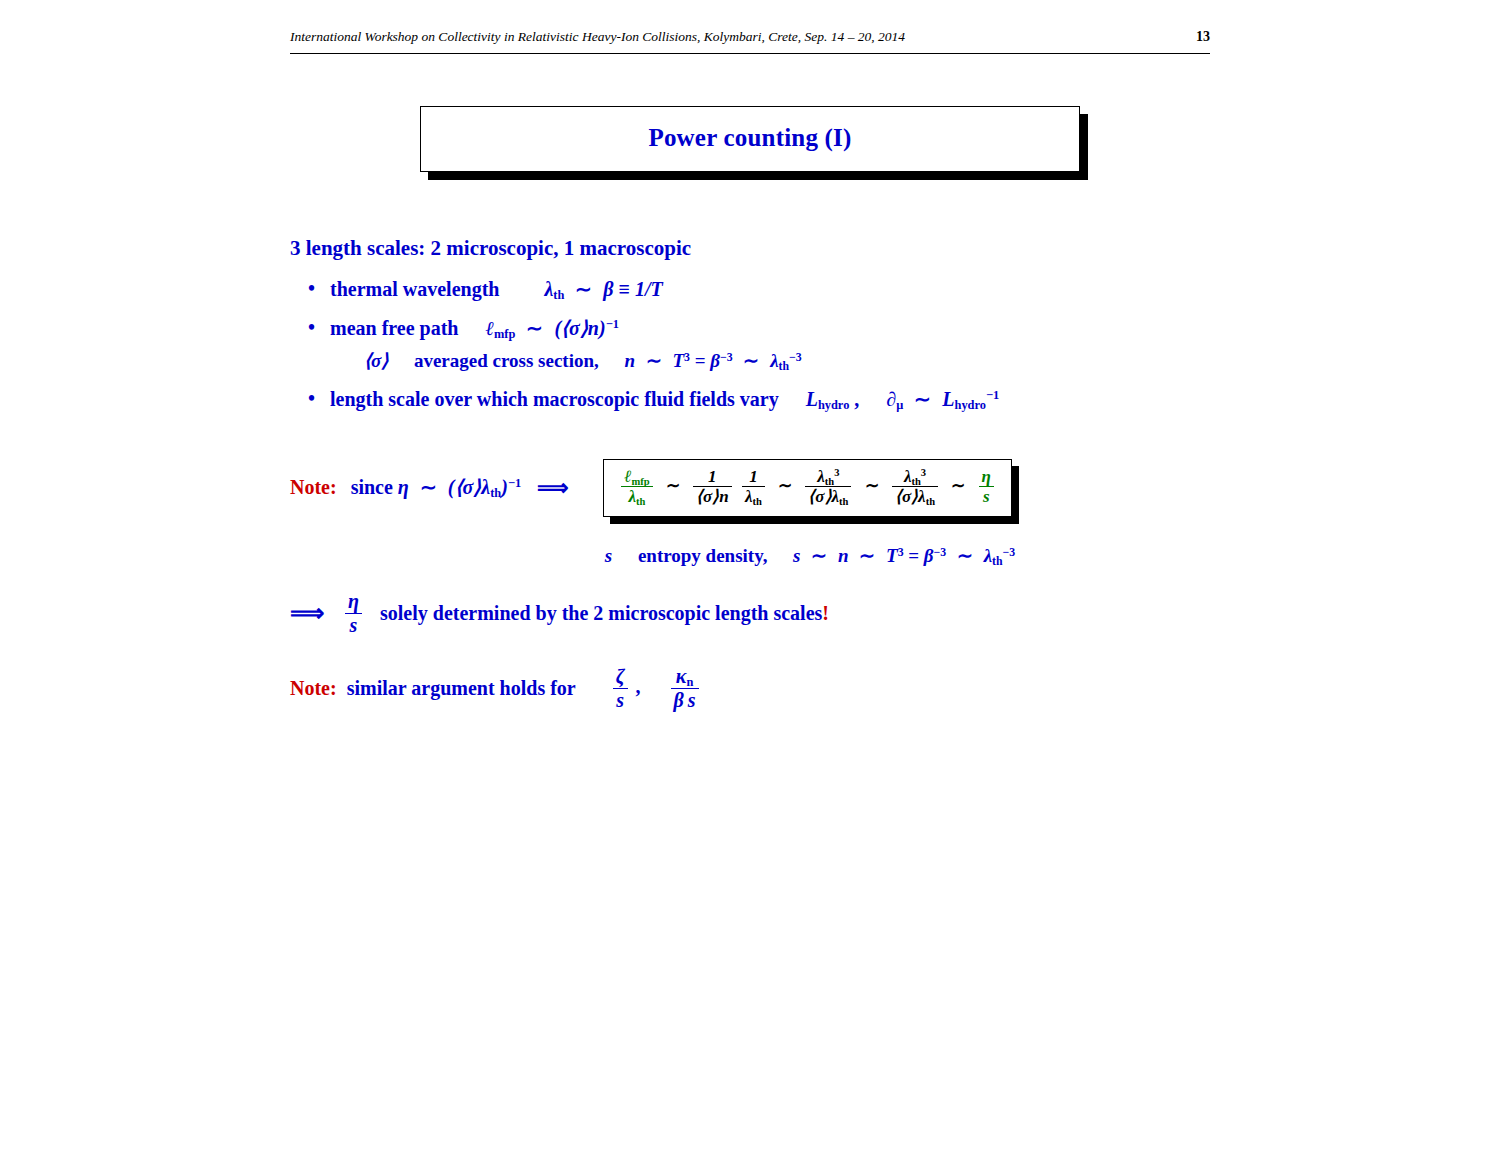International Workshop on Collectivity in Relativistic Heavy-Ion Collisions, Kolymbari, Crete, Sep. 14 – 20, 2014
13
Power counting (I)
3 length scales: 2 microscopic, 1 macroscopic
thermal wavelength λth ∼ β ≡ 1/T
mean free path ℓmfp ∼ (⟨σ⟩n)−1
⟨σ⟩ averaged cross section, n ∼ T3 = β−3 ∼ λth−3
length scale over which macroscopic fluid fields vary Lhydro , ∂μ ∼ Lhydro−1
Note:
since η ∼ (⟨σ⟩λth)−1
⟹
ℓmfp λth ∼ 1 ⟨σ⟩n 1 λth ∼ λth3 ⟨σ⟩λth ∼ λth3 ⟨σ⟩λth ∼ η s
s entropy density, s ∼ n ∼ T3 = β−3 ∼ λth−3
⟹ η s solely determined by the 2 microscopic length scales!
Note: similar argument holds for ζ s , κn β s